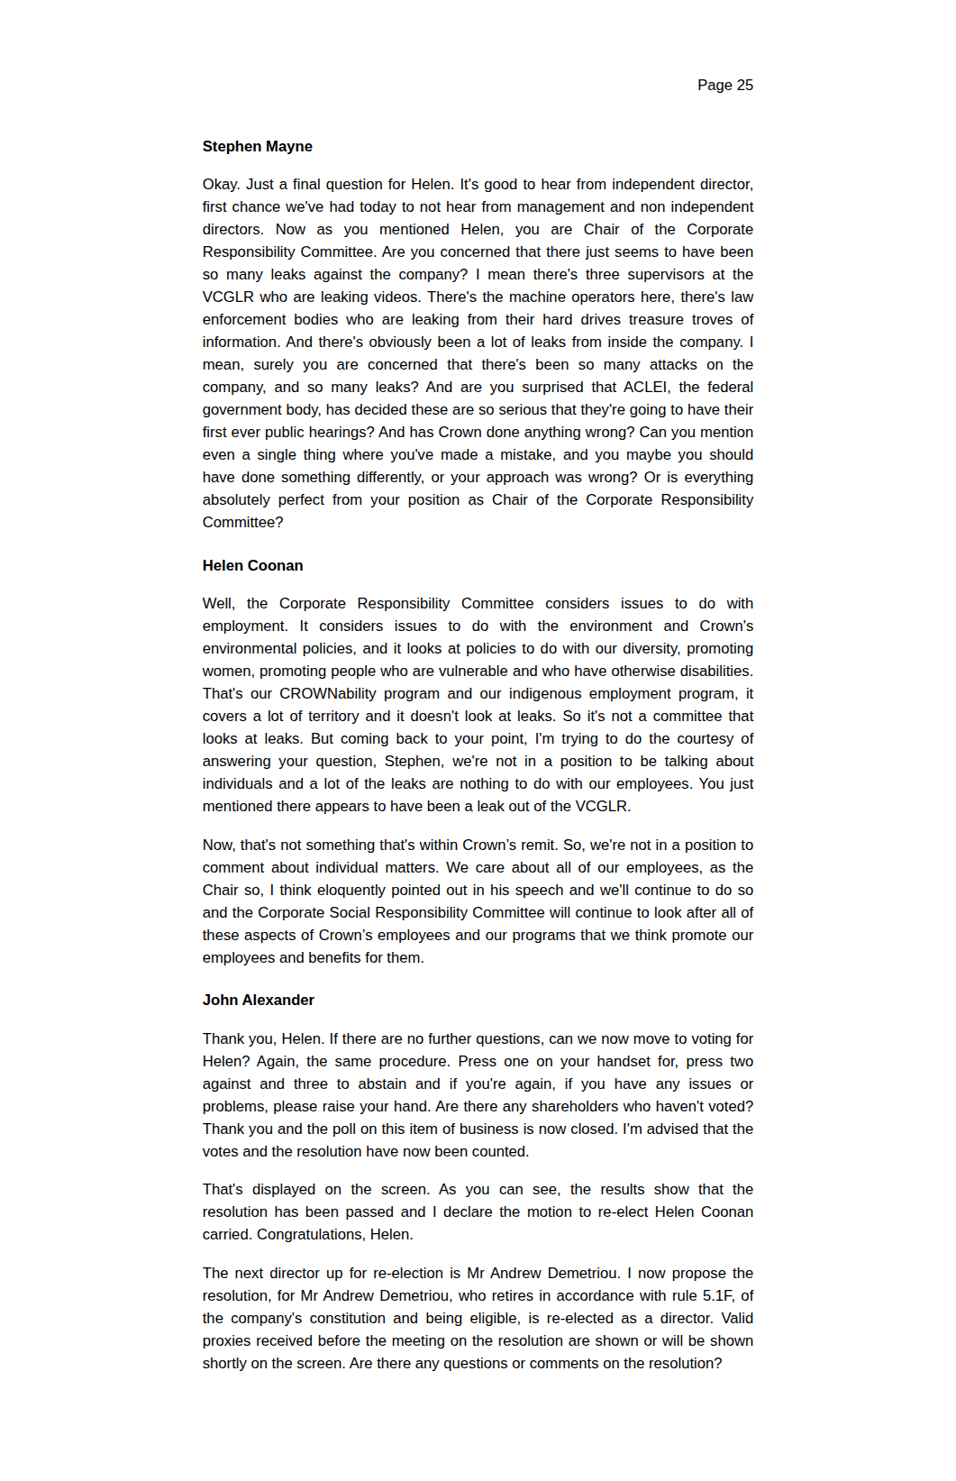Page 25
Stephen Mayne
Okay. Just a final question for Helen. It's good to hear from independent director, first chance we've had today to not hear from management and non independent directors. Now as you mentioned Helen, you are Chair of the Corporate Responsibility Committee. Are you concerned that there just seems to have been so many leaks against the company? I mean there's three supervisors at the VCGLR who are leaking videos. There's the machine operators here, there's law enforcement bodies who are leaking from their hard drives treasure troves of information. And there's obviously been a lot of leaks from inside the company. I mean, surely you are concerned that there's been so many attacks on the company, and so many leaks? And are you surprised that ACLEI, the federal government body, has decided these are so serious that they're going to have their first ever public hearings? And has Crown done anything wrong? Can you mention even a single thing where you've made a mistake, and you maybe you should have done something differently, or your approach was wrong? Or is everything absolutely perfect from your position as Chair of the Corporate Responsibility Committee?
Helen Coonan
Well, the Corporate Responsibility Committee considers issues to do with employment. It considers issues to do with the environment and Crown's environmental policies, and it looks at policies to do with our diversity, promoting women, promoting people who are vulnerable and who have otherwise disabilities. That's our CROWNability program and our indigenous employment program, it covers a lot of territory and it doesn't look at leaks. So it's not a committee that looks at leaks. But coming back to your point, I'm trying to do the courtesy of answering your question, Stephen, we're not in a position to be talking about individuals and a lot of the leaks are nothing to do with our employees. You just mentioned there appears to have been a leak out of the VCGLR.
Now, that's not something that's within Crown’s remit. So, we're not in a position to comment about individual matters. We care about all of our employees, as the Chair so, I think eloquently pointed out in his speech and we'll continue to do so and the Corporate Social Responsibility Committee will continue to look after all of these aspects of Crown’s employees and our programs that we think promote our employees and benefits for them.
John Alexander
Thank you, Helen. If there are no further questions, can we now move to voting for Helen? Again, the same procedure. Press one on your handset for, press two against and three to abstain and if you're again, if you have any issues or problems, please raise your hand. Are there any shareholders who haven't voted? Thank you and the poll on this item of business is now closed. I'm advised that the votes and the resolution have now been counted.
That's displayed on the screen. As you can see, the results show that the resolution has been passed and I declare the motion to re-elect Helen Coonan carried. Congratulations, Helen.
The next director up for re-election is Mr Andrew Demetriou. I now propose the resolution, for Mr Andrew Demetriou, who retires in accordance with rule 5.1F, of the company's constitution and being eligible, is re-elected as a director. Valid proxies received before the meeting on the resolution are shown or will be shown shortly on the screen. Are there any questions or comments on the resolution?